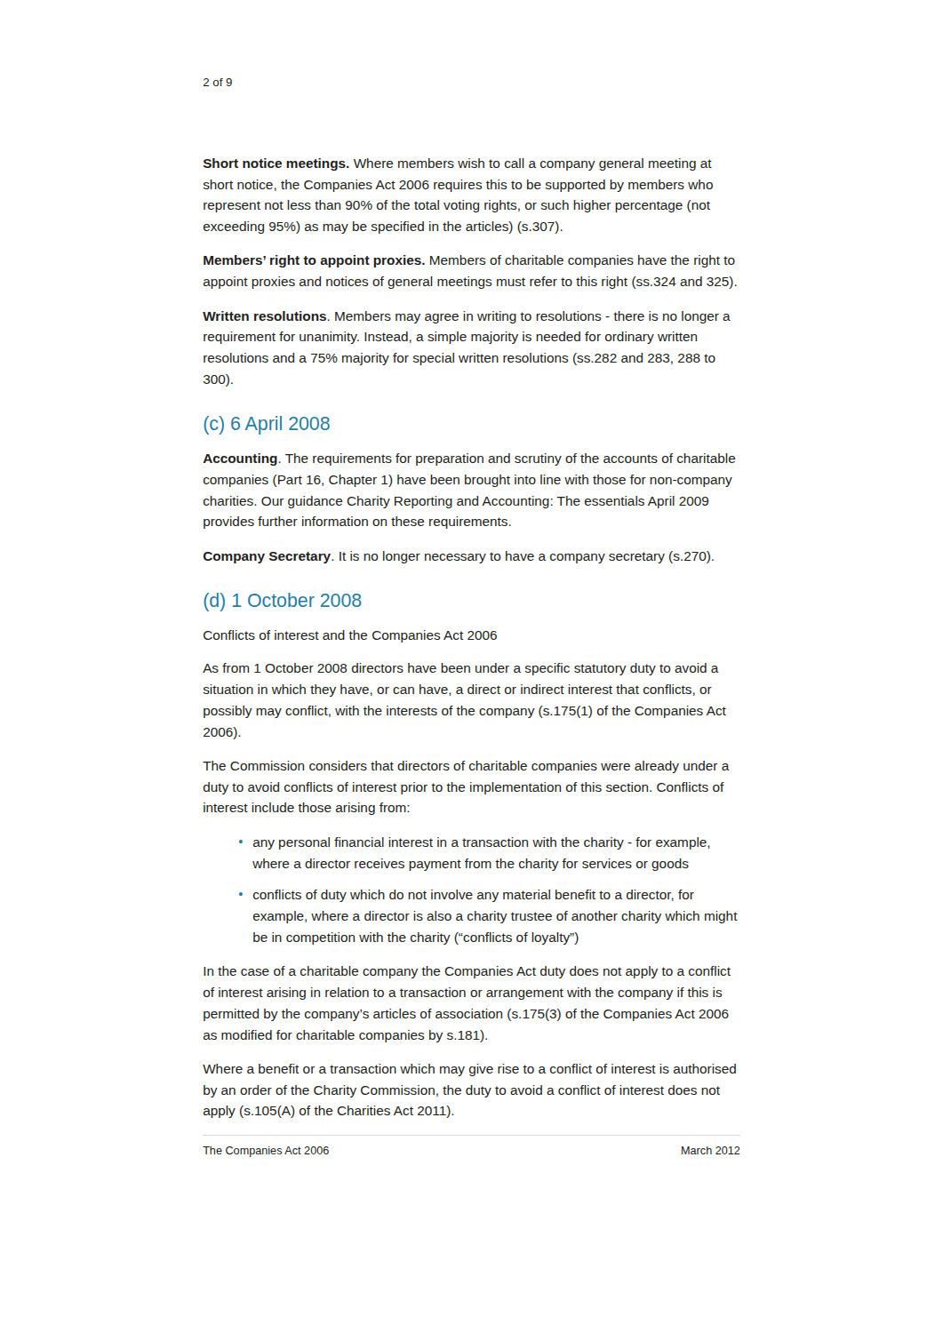2 of 9
Short notice meetings. Where members wish to call a company general meeting at short notice, the Companies Act 2006 requires this to be supported by members who represent not less than 90% of the total voting rights, or such higher percentage (not exceeding 95%) as may be specified in the articles) (s.307).
Members’ right to appoint proxies. Members of charitable companies have the right to appoint proxies and notices of general meetings must refer to this right (ss.324 and 325).
Written resolutions. Members may agree in writing to resolutions - there is no longer a requirement for unanimity. Instead, a simple majority is needed for ordinary written resolutions and a 75% majority for special written resolutions (ss.282 and 283, 288 to 300).
(c) 6 April 2008
Accounting. The requirements for preparation and scrutiny of the accounts of charitable companies (Part 16, Chapter 1) have been brought into line with those for non-company charities. Our guidance Charity Reporting and Accounting: The essentials April 2009 provides further information on these requirements.
Company Secretary. It is no longer necessary to have a company secretary (s.270).
(d) 1 October 2008
Conflicts of interest and the Companies Act 2006
As from 1 October 2008 directors have been under a specific statutory duty to avoid a situation in which they have, or can have, a direct or indirect interest that conflicts, or possibly may conflict, with the interests of the company (s.175(1) of the Companies Act 2006).
The Commission considers that directors of charitable companies were already under a duty to avoid conflicts of interest prior to the implementation of this section. Conflicts of interest include those arising from:
any personal financial interest in a transaction with the charity - for example, where a director receives payment from the charity for services or goods
conflicts of duty which do not involve any material benefit to a director, for example, where a director is also a charity trustee of another charity which might be in competition with the charity (“conflicts of loyalty”)
In the case of a charitable company the Companies Act duty does not apply to a conflict of interest arising in relation to a transaction or arrangement with the company if this is permitted by the company’s articles of association (s.175(3) of the Companies Act 2006 as modified for charitable companies by s.181).
Where a benefit or a transaction which may give rise to a conflict of interest is authorised by an order of the Charity Commission, the duty to avoid a conflict of interest does not apply (s.105(A) of the Charities Act 2011).
The Companies Act 2006 March 2012